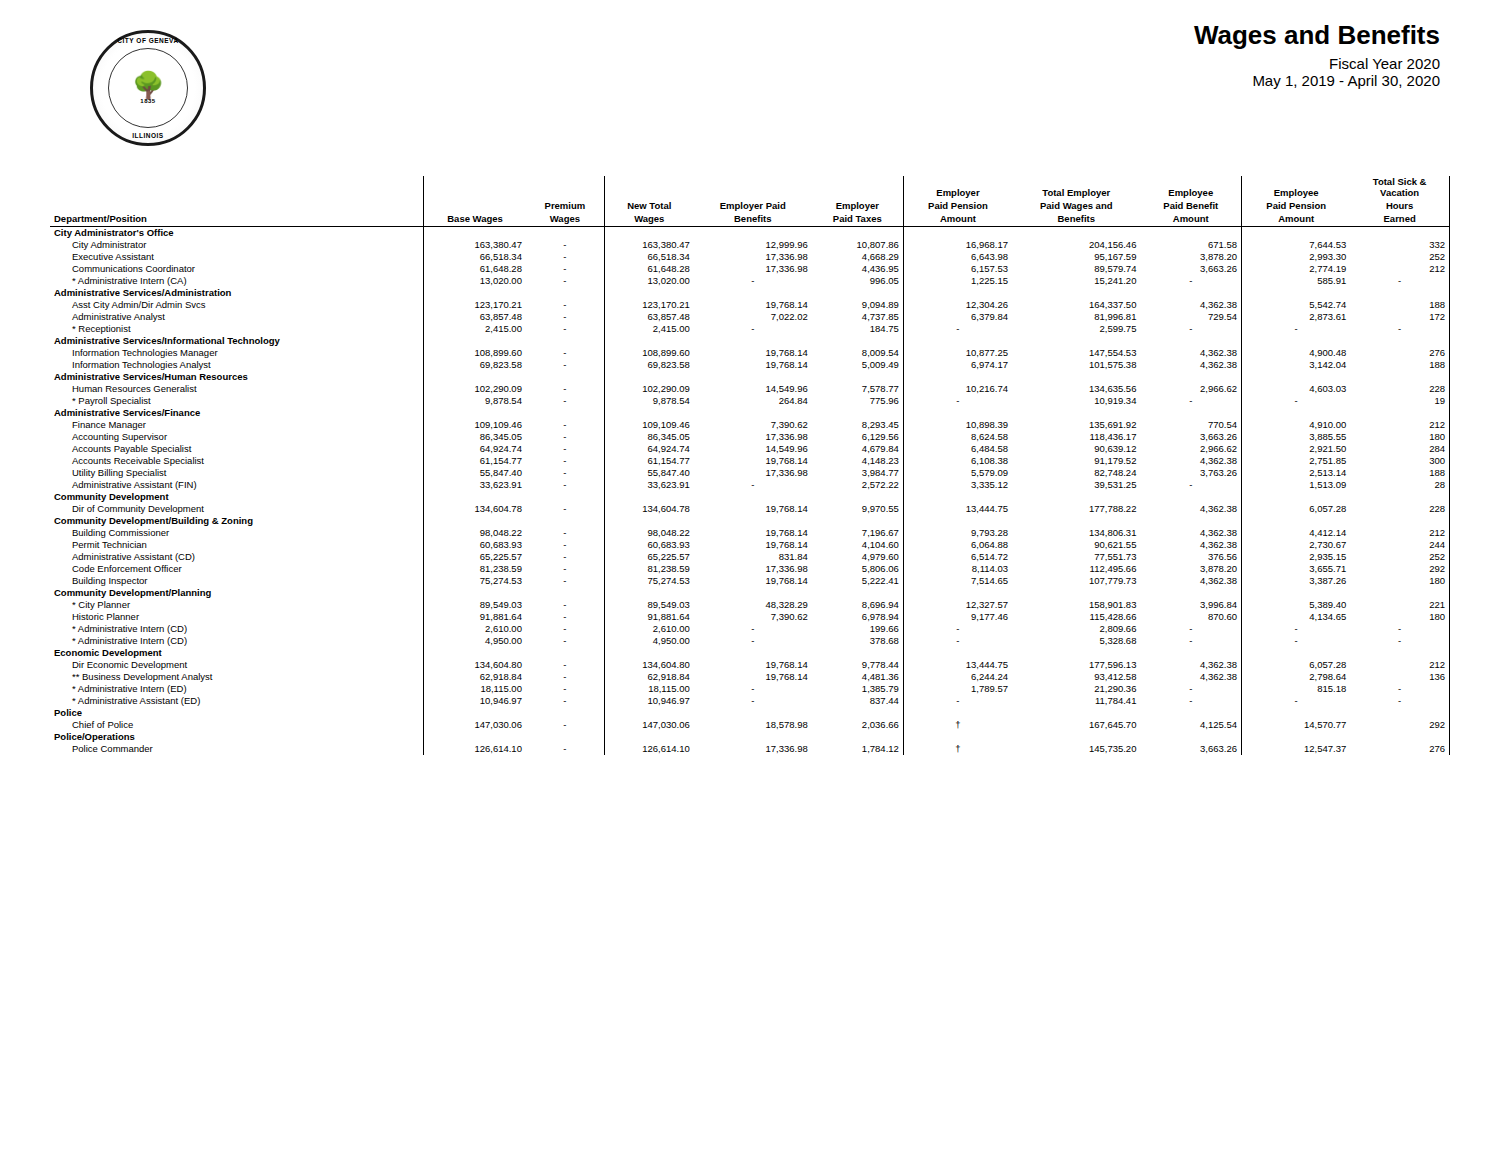CITY OF GENEVA
🌳
1835
ILLINOIS
Wages and Benefits
Fiscal Year 2020
May 1, 2019 - April 30, 2020
| | | | | | | Employer | Total Employer | Employee | Employee | Total Sick & Vacation |
| --- | --- | --- | --- | --- | --- | --- | --- | --- | --- | --- |
| | | Premium | New Total | Employer Paid | Employer | Paid Pension | Paid Wages and | Paid Benefit | Paid Pension | Hours |
| Department/Position | Base Wages | Wages | Wages | Benefits | Paid Taxes | Amount | Benefits | Amount | Amount | Earned |
| City Administrator's Office | | | | | | | | | | |
| City Administrator | 163,380.47 | - | 163,380.47 | 12,999.96 | 10,807.86 | 16,968.17 | 204,156.46 | 671.58 | 7,644.53 | 332 |
| Executive Assistant | 66,518.34 | - | 66,518.34 | 17,336.98 | 4,668.29 | 6,643.98 | 95,167.59 | 3,878.20 | 2,993.30 | 252 |
| Communications Coordinator | 61,648.28 | - | 61,648.28 | 17,336.98 | 4,436.95 | 6,157.53 | 89,579.74 | 3,663.26 | 2,774.19 | 212 |
| * Administrative Intern (CA) | 13,020.00 | - | 13,020.00 | - | 996.05 | 1,225.15 | 15,241.20 | - | 585.91 | - |
| Administrative Services/Administration | | | | | | | | | | |
| Asst City Admin/Dir Admin Svcs | 123,170.21 | - | 123,170.21 | 19,768.14 | 9,094.89 | 12,304.26 | 164,337.50 | 4,362.38 | 5,542.74 | 188 |
| Administrative Analyst | 63,857.48 | - | 63,857.48 | 7,022.02 | 4,737.85 | 6,379.84 | 81,996.81 | 729.54 | 2,873.61 | 172 |
| * Receptionist | 2,415.00 | - | 2,415.00 | - | 184.75 | - | 2,599.75 | - | - | - |
| Administrative Services/Informational Technology | | | | | | | | | | |
| Information Technologies Manager | 108,899.60 | - | 108,899.60 | 19,768.14 | 8,009.54 | 10,877.25 | 147,554.53 | 4,362.38 | 4,900.48 | 276 |
| Information Technologies Analyst | 69,823.58 | - | 69,823.58 | 19,768.14 | 5,009.49 | 6,974.17 | 101,575.38 | 4,362.38 | 3,142.04 | 188 |
| Administrative Services/Human Resources | | | | | | | | | | |
| Human Resources Generalist | 102,290.09 | - | 102,290.09 | 14,549.96 | 7,578.77 | 10,216.74 | 134,635.56 | 2,966.62 | 4,603.03 | 228 |
| * Payroll Specialist | 9,878.54 | - | 9,878.54 | 264.84 | 775.96 | - | 10,919.34 | - | - | 19 |
| Administrative Services/Finance | | | | | | | | | | |
| Finance Manager | 109,109.46 | - | 109,109.46 | 7,390.62 | 8,293.45 | 10,898.39 | 135,691.92 | 770.54 | 4,910.00 | 212 |
| Accounting Supervisor | 86,345.05 | - | 86,345.05 | 17,336.98 | 6,129.56 | 8,624.58 | 118,436.17 | 3,663.26 | 3,885.55 | 180 |
| Accounts Payable Specialist | 64,924.74 | - | 64,924.74 | 14,549.96 | 4,679.84 | 6,484.58 | 90,639.12 | 2,966.62 | 2,921.50 | 284 |
| Accounts Receivable Specialist | 61,154.77 | - | 61,154.77 | 19,768.14 | 4,148.23 | 6,108.38 | 91,179.52 | 4,362.38 | 2,751.85 | 300 |
| Utility Billing Specialist | 55,847.40 | - | 55,847.40 | 17,336.98 | 3,984.77 | 5,579.09 | 82,748.24 | 3,763.26 | 2,513.14 | 188 |
| Administrative Assistant (FIN) | 33,623.91 | - | 33,623.91 | - | 2,572.22 | 3,335.12 | 39,531.25 | - | 1,513.09 | 28 |
| Community Development | | | | | | | | | | |
| Dir of Community Development | 134,604.78 | - | 134,604.78 | 19,768.14 | 9,970.55 | 13,444.75 | 177,788.22 | 4,362.38 | 6,057.28 | 228 |
| Community Development/Building & Zoning | | | | | | | | | | |
| Building Commissioner | 98,048.22 | - | 98,048.22 | 19,768.14 | 7,196.67 | 9,793.28 | 134,806.31 | 4,362.38 | 4,412.14 | 212 |
| Permit Technician | 60,683.93 | - | 60,683.93 | 19,768.14 | 4,104.60 | 6,064.88 | 90,621.55 | 4,362.38 | 2,730.67 | 244 |
| Administrative Assistant (CD) | 65,225.57 | - | 65,225.57 | 831.84 | 4,979.60 | 6,514.72 | 77,551.73 | 376.56 | 2,935.15 | 252 |
| Code Enforcement Officer | 81,238.59 | - | 81,238.59 | 17,336.98 | 5,806.06 | 8,114.03 | 112,495.66 | 3,878.20 | 3,655.71 | 292 |
| Building Inspector | 75,274.53 | - | 75,274.53 | 19,768.14 | 5,222.41 | 7,514.65 | 107,779.73 | 4,362.38 | 3,387.26 | 180 |
| Community Development/Planning | | | | | | | | | | |
| * City Planner | 89,549.03 | - | 89,549.03 | 48,328.29 | 8,696.94 | 12,327.57 | 158,901.83 | 3,996.84 | 5,389.40 | 221 |
| Historic Planner | 91,881.64 | - | 91,881.64 | 7,390.62 | 6,978.94 | 9,177.46 | 115,428.66 | 870.60 | 4,134.65 | 180 |
| * Administrative Intern (CD) | 2,610.00 | - | 2,610.00 | - | 199.66 | - | 2,809.66 | - | - | - |
| * Administrative Intern (CD) | 4,950.00 | - | 4,950.00 | - | 378.68 | - | 5,328.68 | - | - | - |
| Economic Development | | | | | | | | | | |
| Dir Economic Development | 134,604.80 | - | 134,604.80 | 19,768.14 | 9,778.44 | 13,444.75 | 177,596.13 | 4,362.38 | 6,057.28 | 212 |
| ** Business Development Analyst | 62,918.84 | - | 62,918.84 | 19,768.14 | 4,481.36 | 6,244.24 | 93,412.58 | 4,362.38 | 2,798.64 | 136 |
| * Administrative Intern (ED) | 18,115.00 | - | 18,115.00 | - | 1,385.79 | 1,789.57 | 21,290.36 | - | 815.18 | - |
| * Administrative Assistant (ED) | 10,946.97 | - | 10,946.97 | - | 837.44 | - | 11,784.41 | - | - | - |
| Police | | | | | | | | | | |
| Chief of Police | 147,030.06 | - | 147,030.06 | 18,578.98 | 2,036.66 | † | 167,645.70 | 4,125.54 | 14,570.77 | 292 |
| Police/Operations | | | | | | | | | | |
| Police Commander | 126,614.10 | - | 126,614.10 | 17,336.98 | 1,784.12 | † | 145,735.20 | 3,663.26 | 12,547.37 | 276 |